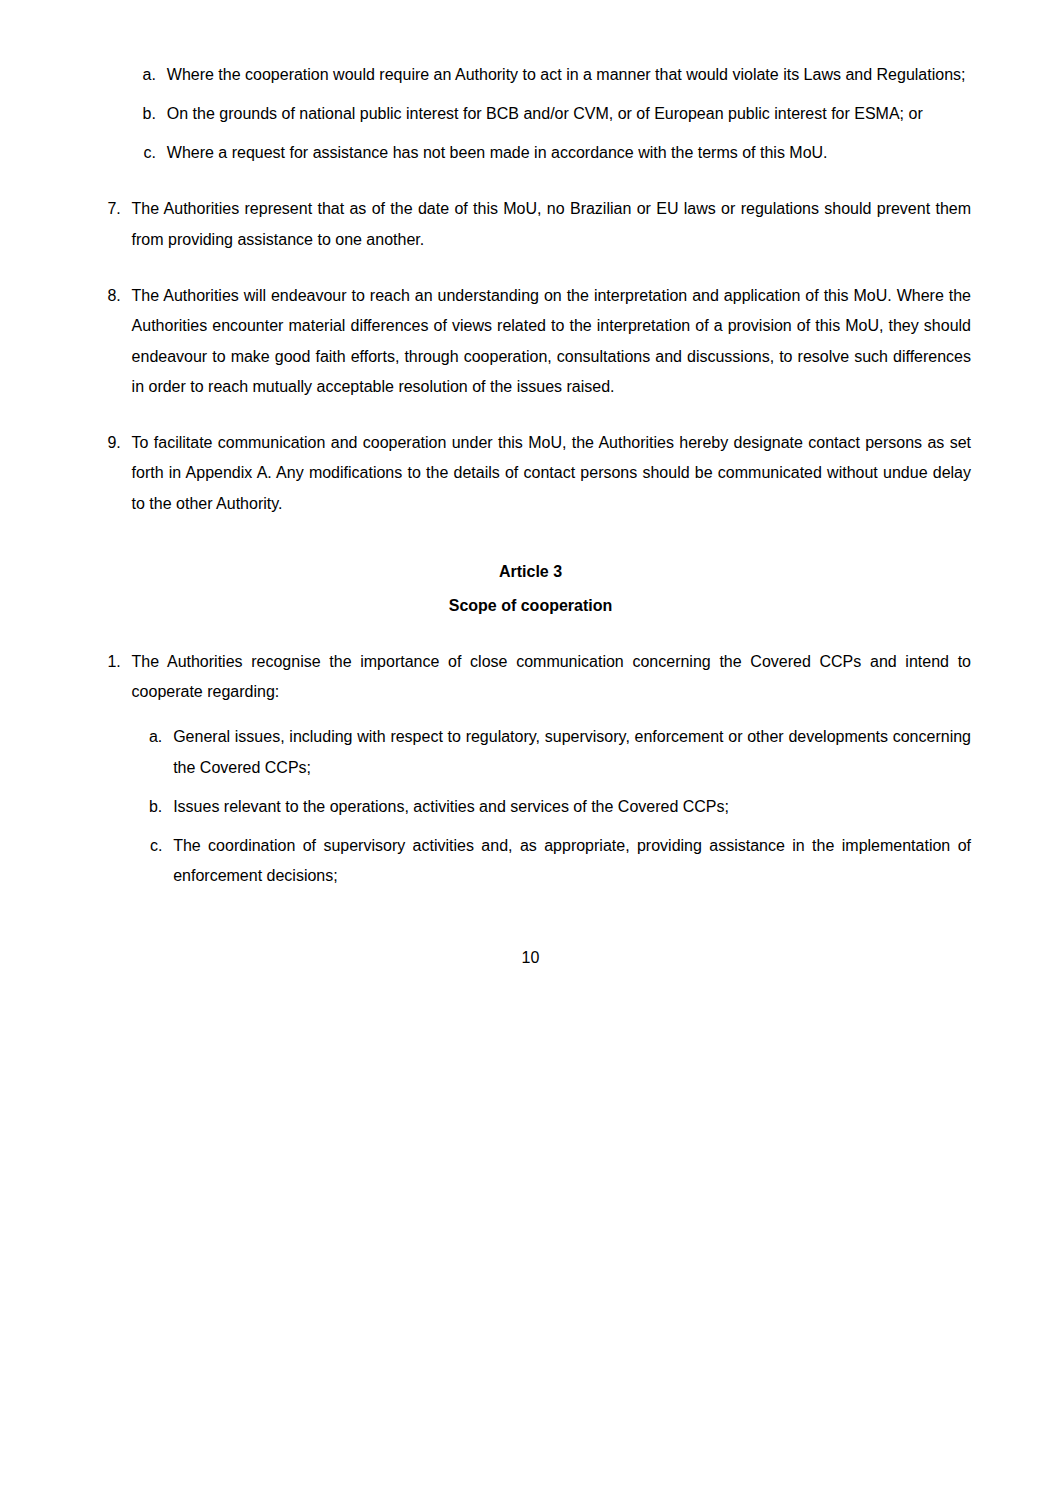Where the cooperation would require an Authority to act in a manner that would violate its Laws and Regulations;
On the grounds of national public interest for BCB and/or CVM, or of European public interest for ESMA; or
Where a request for assistance has not been made in accordance with the terms of this MoU.
The Authorities represent that as of the date of this MoU, no Brazilian or EU laws or regulations should prevent them from providing assistance to one another.
The Authorities will endeavour to reach an understanding on the interpretation and application of this MoU. Where the Authorities encounter material differences of views related to the interpretation of a provision of this MoU, they should endeavour to make good faith efforts, through cooperation, consultations and discussions, to resolve such differences in order to reach mutually acceptable resolution of the issues raised.
To facilitate communication and cooperation under this MoU, the Authorities hereby designate contact persons as set forth in Appendix A. Any modifications to the details of contact persons should be communicated without undue delay to the other Authority.
Article 3
Scope of cooperation
The Authorities recognise the importance of close communication concerning the Covered CCPs and intend to cooperate regarding:
General issues, including with respect to regulatory, supervisory, enforcement or other developments concerning the Covered CCPs;
Issues relevant to the operations, activities and services of the Covered CCPs;
The coordination of supervisory activities and, as appropriate, providing assistance in the implementation of enforcement decisions;
10